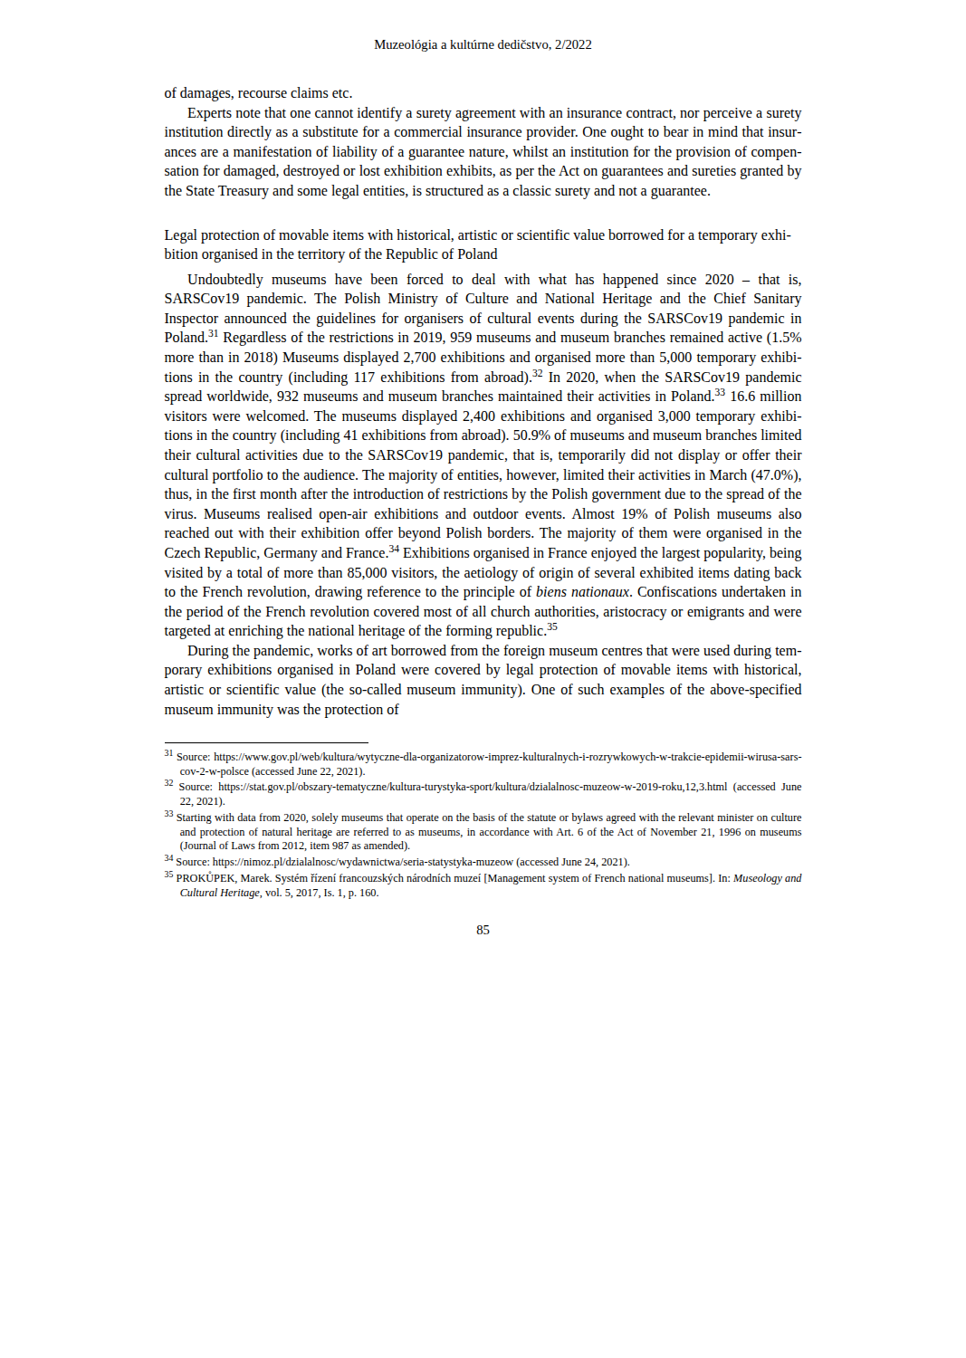Muzeológia a kultúrne dedičstvo, 2/2022
of damages, recourse claims etc.
Experts note that one cannot identify a surety agreement with an insurance contract, nor perceive a surety institution directly as a substitute for a commercial insurance provider. One ought to bear in mind that insurances are a manifestation of liability of a guarantee nature, whilst an institution for the provision of compensation for damaged, destroyed or lost exhibition exhibits, as per the Act on guarantees and sureties granted by the State Treasury and some legal entities, is structured as a classic surety and not a guarantee.
Legal protection of movable items with historical, artistic or scientific value borrowed for a temporary exhibition organised in the territory of the Republic of Poland
Undoubtedly museums have been forced to deal with what has happened since 2020 – that is, SARSCov19 pandemic. The Polish Ministry of Culture and National Heritage and the Chief Sanitary Inspector announced the guidelines for organisers of cultural events during the SARSCov19 pandemic in Poland.31 Regardless of the restrictions in 2019, 959 museums and museum branches remained active (1.5% more than in 2018) Museums displayed 2,700 exhibitions and organised more than 5,000 temporary exhibitions in the country (including 117 exhibitions from abroad).32 In 2020, when the SARSCov19 pandemic spread worldwide, 932 museums and museum branches maintained their activities in Poland.33 16.6 million visitors were welcomed. The museums displayed 2,400 exhibitions and organised 3,000 temporary exhibitions in the country (including 41 exhibitions from abroad). 50.9% of museums and museum branches limited their cultural activities due to the SARSCov19 pandemic, that is, temporarily did not display or offer their cultural portfolio to the audience. The majority of entities, however, limited their activities in March (47.0%), thus, in the first month after the introduction of restrictions by the Polish government due to the spread of the virus. Museums realised open-air exhibitions and outdoor events. Almost 19% of Polish museums also reached out with their exhibition offer beyond Polish borders. The majority of them were organised in the Czech Republic, Germany and France.34 Exhibitions organised in France enjoyed the largest popularity, being visited by a total of more than 85,000 visitors, the aetiology of origin of several exhibited items dating back to the French revolution, drawing reference to the principle of biens nationaux. Confiscations undertaken in the period of the French revolution covered most of all church authorities, aristocracy or emigrants and were targeted at enriching the national heritage of the forming republic.35
During the pandemic, works of art borrowed from the foreign museum centres that were used during temporary exhibitions organised in Poland were covered by legal protection of movable items with historical, artistic or scientific value (the so-called museum immunity). One of such examples of the above-specified museum immunity was the protection of
31 Source: https://www.gov.pl/web/kultura/wytyczne-dla-organizatorow-imprez-kulturalnych-i-rozrywkowych-w-trakcie-epidemii-wirusa-sars-cov-2-w-polsce (accessed June 22, 2021).
32 Source: https://stat.gov.pl/obszary-tematyczne/kultura-turystyka-sport/kultura/dzialalnosc-muzeow-w-2019-roku,12,3.html (accessed June 22, 2021).
33 Starting with data from 2020, solely museums that operate on the basis of the statute or bylaws agreed with the relevant minister on culture and protection of natural heritage are referred to as museums, in accordance with Art. 6 of the Act of November 21, 1996 on museums (Journal of Laws from 2012, item 987 as amended).
34 Source: https://nimoz.pl/dzialalnosc/wydawnictwa/seria-statystyka-muzeow (accessed June 24, 2021).
35 PROKŮPEK, Marek. Systém řízení francouzských národních muzeí [Management system of French national museums]. In: Museology and Cultural Heritage, vol. 5, 2017, Is. 1, p. 160.
85